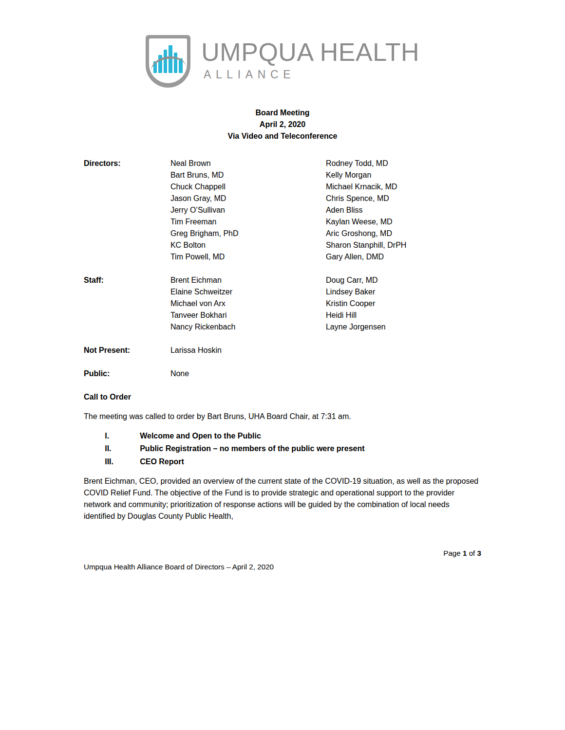UMPQUA HEALTH
ALLIANCE
Board Meeting
April 2, 2020
Via Video and Teleconference
| Directors: | Neal Brown Bart Bruns, MD Chuck Chappell Jason Gray, MD Jerry O’Sullivan Tim Freeman Greg Brigham, PhD KC Bolton Tim Powell, MD | Rodney Todd, MD Kelly Morgan Michael Krnacik, MD Chris Spence, MD Aden Bliss Kaylan Weese, MD Aric Groshong, MD Sharon Stanphill, DrPH Gary Allen, DMD |
| Staff: | Brent Eichman Elaine Schweitzer Michael von Arx Tanveer Bokhari Nancy Rickenbach | Doug Carr, MD Lindsey Baker Kristin Cooper Heidi Hill Layne Jorgensen |
| Not Present: | Larissa Hoskin |
| Public: | None |
Call to Order
The meeting was called to order by Bart Bruns, UHA Board Chair, at 7:31 am.
Welcome and Open to the Public
Public Registration – no members of the public were present
CEO Report
Brent Eichman, CEO, provided an overview of the current state of the COVID-19 situation, as well as the proposed COVID Relief Fund. The objective of the Fund is to provide strategic and operational support to the provider network and community; prioritization of response actions will be guided by the combination of local needs identified by Douglas County Public Health,
Page 1 of 3
Umpqua Health Alliance Board of Directors – April 2, 2020